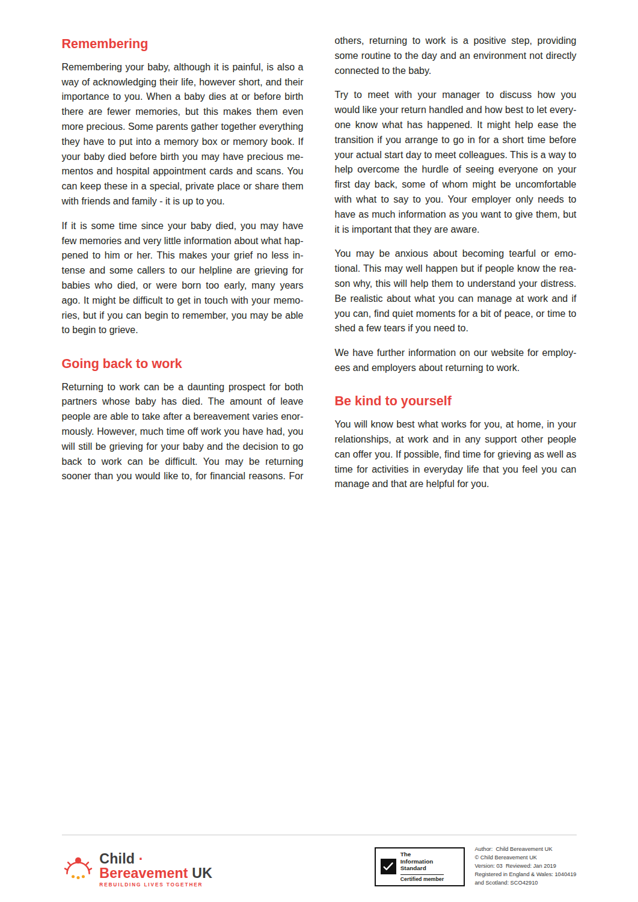Remembering
Remembering your baby, although it is painful, is also a way of acknowledging their life, however short, and their importance to you. When a baby dies at or before birth there are fewer memories, but this makes them even more precious. Some parents gather together everything they have to put into a memory box or memory book. If your baby died before birth you may have precious mementos and hospital appointment cards and scans. You can keep these in a special, private place or share them with friends and family - it is up to you.
If it is some time since your baby died, you may have few memories and very little information about what happened to him or her. This makes your grief no less intense and some callers to our helpline are grieving for babies who died, or were born too early, many years ago. It might be difficult to get in touch with your memories, but if you can begin to remember, you may be able to begin to grieve.
Going back to work
Returning to work can be a daunting prospect for both partners whose baby has died. The amount of leave people are able to take after a bereavement varies enormously. However, much time off work you have had, you will still be grieving for your baby and the decision to go back to work can be difficult. You may be returning sooner than you would like to, for financial reasons. For others, returning to work is a positive step, providing some routine to the day and an environment not directly connected to the baby.
Try to meet with your manager to discuss how you would like your return handled and how best to let everyone know what has happened. It might help ease the transition if you arrange to go in for a short time before your actual start day to meet colleagues. This is a way to help overcome the hurdle of seeing everyone on your first day back, some of whom might be uncomfortable with what to say to you. Your employer only needs to have as much information as you want to give them, but it is important that they are aware.
You may be anxious about becoming tearful or emotional. This may well happen but if people know the reason why, this will help them to understand your distress. Be realistic about what you can manage at work and if you can, find quiet moments for a bit of peace, or time to shed a few tears if you need to.
We have further information on our website for employees and employers about returning to work.
Be kind to yourself
You will know best what works for you, at home, in your relationships, at work and in any support other people can offer you. If possible, find time for grieving as well as time for activities in everyday life that you feel you can manage and that are helpful for you.
Child · Bereavement UK REBUILDING LIVES TOGETHER
The
Information
Standard Certified member
Author: Child Bereavement UK
© Child Bereavement UK
Version: 03 Reviewed: Jan 2019
Registered in England & Wales: 1040419
and Scotland: SCO42910